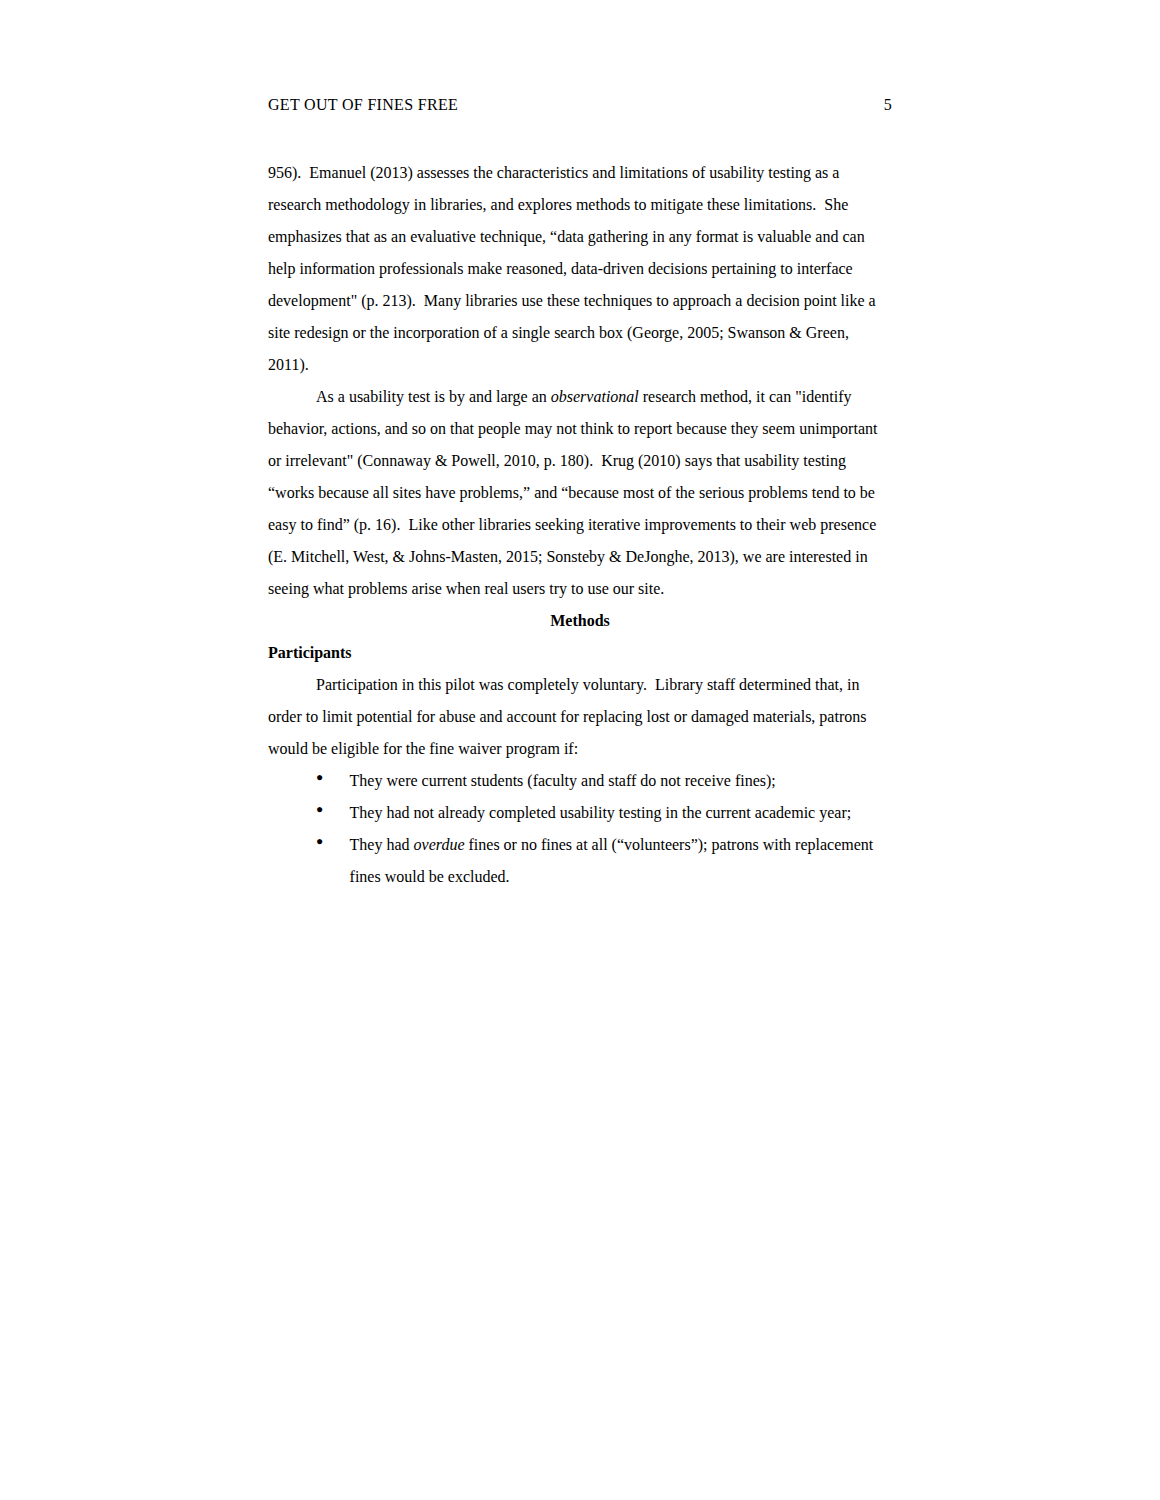Get Out of Fines Free 5
956). Emanuel (2013) assesses the characteristics and limitations of usability testing as a research methodology in libraries, and explores methods to mitigate these limitations. She emphasizes that as an evaluative technique, “data gathering in any format is valuable and can help information professionals make reasoned, data-driven decisions pertaining to interface development" (p. 213). Many libraries use these techniques to approach a decision point like a site redesign or the incorporation of a single search box (George, 2005; Swanson & Green, 2011).
As a usability test is by and large an observational research method, it can "identify behavior, actions, and so on that people may not think to report because they seem unimportant or irrelevant" (Connaway & Powell, 2010, p. 180). Krug (2010) says that usability testing “works because all sites have problems,” and “because most of the serious problems tend to be easy to find” (p. 16). Like other libraries seeking iterative improvements to their web presence (E. Mitchell, West, & Johns-Masten, 2015; Sonsteby & DeJonghe, 2013), we are interested in seeing what problems arise when real users try to use our site.
Methods
Participants
Participation in this pilot was completely voluntary. Library staff determined that, in order to limit potential for abuse and account for replacing lost or damaged materials, patrons would be eligible for the fine waiver program if:
They were current students (faculty and staff do not receive fines);
They had not already completed usability testing in the current academic year;
They had overdue fines or no fines at all (“volunteers”); patrons with replacement fines would be excluded.